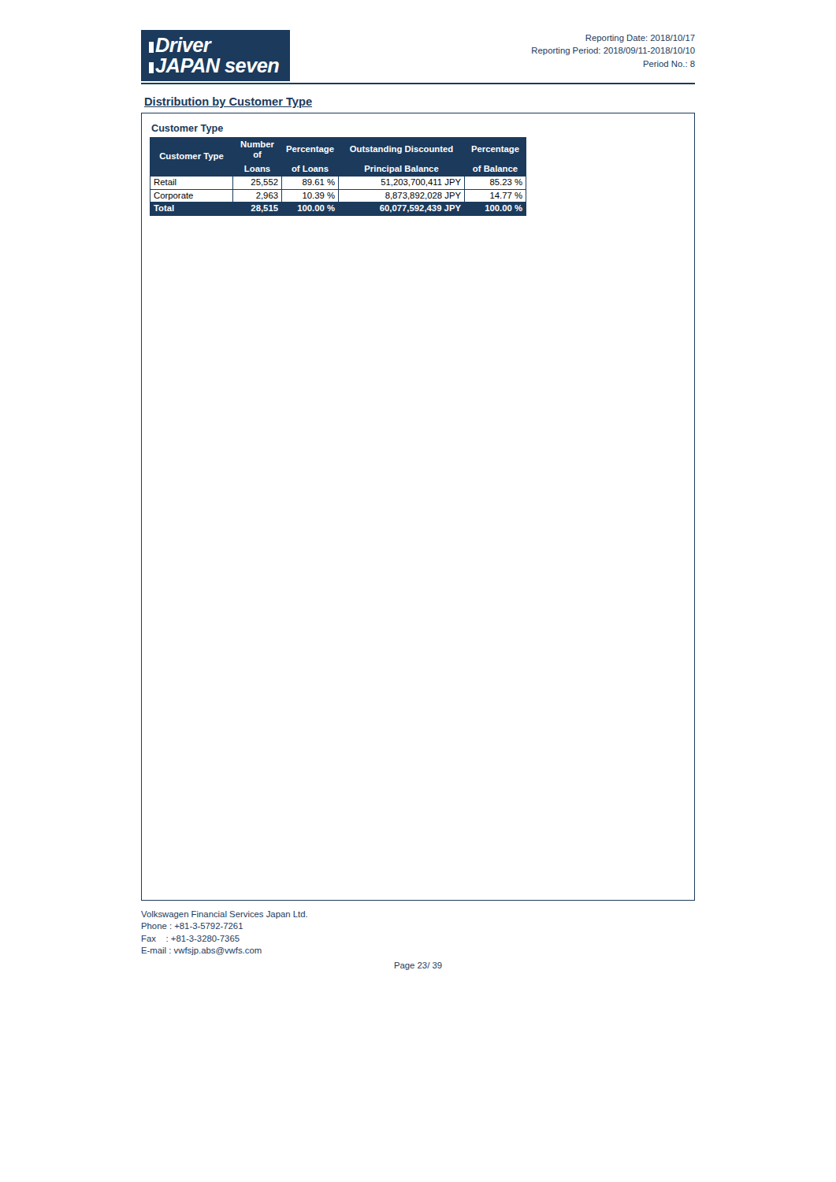Driver
JAPAN seven
Reporting Date: 2018/10/17
Reporting Period: 2018/09/11-2018/10/10
Period No.: 8
Distribution by Customer Type
Customer Type
| Customer Type | Number of | Percentage | Outstanding Discounted | Percentage |
| --- | --- | --- | --- | --- |
| Loans | of Loans | Principal Balance | of Balance |
| Retail | 25,552 | 89.61 % | 51,203,700,411 JPY | 85.23 % |
| Corporate | 2,963 | 10.39 % | 8,873,892,028 JPY | 14.77 % |
| Total | 28,515 | 100.00 % | 60,077,592,439 JPY | 100.00 % |
Volkswagen Financial Services Japan Ltd.
Phone : +81-3-5792-7261
Fax : +81-3-3280-7365
E-mail : vwfsjp.abs@vwfs.com
Page 23/ 39